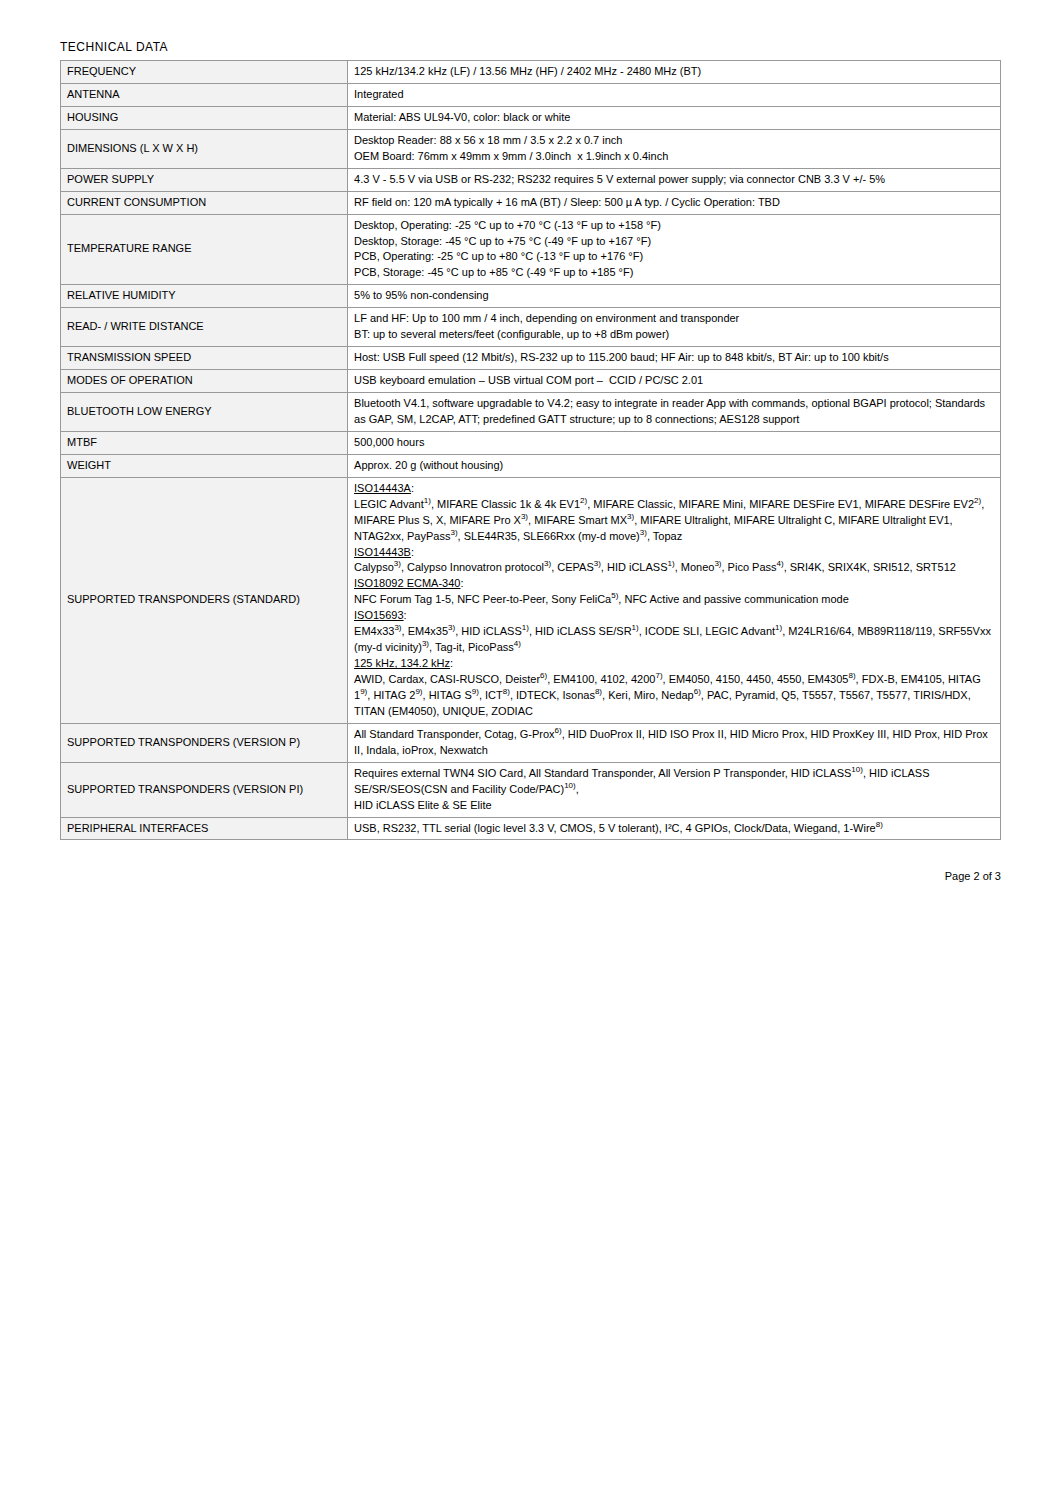TECHNICAL DATA
| FREQUENCY | 125 kHz/134.2 kHz (LF) / 13.56 MHz (HF) / 2402 MHz - 2480 MHz (BT) |
| ANTENNA | Integrated |
| HOUSING | Material: ABS UL94-V0, color: black or white |
| DIMENSIONS (L X W X H) | Desktop Reader: 88 x 56 x 18 mm / 3.5 x 2.2 x 0.7 inch OEM Board: 76mm x 49mm x 9mm / 3.0inch x 1.9inch x 0.4inch |
| POWER SUPPLY | 4.3 V - 5.5 V via USB or RS-232; RS232 requires 5 V external power supply; via connector CNB 3.3 V +/- 5% |
| CURRENT CONSUMPTION | RF field on: 120 mA typically + 16 mA (BT) / Sleep: 500 µ A typ. / Cyclic Operation: TBD |
| TEMPERATURE RANGE | Desktop, Operating: -25 °C up to +70 °C (-13 °F up to +158 °F) Desktop, Storage: -45 °C up to +75 °C (-49 °F up to +167 °F) PCB, Operating: -25 °C up to +80 °C (-13 °F up to +176 °F) PCB, Storage: -45 °C up to +85 °C (-49 °F up to +185 °F) |
| RELATIVE HUMIDITY | 5% to 95% non-condensing |
| READ- / WRITE DISTANCE | LF and HF: Up to 100 mm / 4 inch, depending on environment and transponder BT: up to several meters/feet (configurable, up to +8 dBm power) |
| TRANSMISSION SPEED | Host: USB Full speed (12 Mbit/s), RS-232 up to 115.200 baud; HF Air: up to 848 kbit/s, BT Air: up to 100 kbit/s |
| MODES OF OPERATION | USB keyboard emulation – USB virtual COM port – CCID / PC/SC 2.01 |
| BLUETOOTH LOW ENERGY | Bluetooth V4.1, software upgradable to V4.2; easy to integrate in reader App with commands, optional BGAPI protocol; Standards as GAP, SM, L2CAP, ATT; predefined GATT structure; up to 8 connections; AES128 support |
| MTBF | 500,000 hours |
| WEIGHT | Approx. 20 g (without housing) |
| SUPPORTED TRANSPONDERS (STANDARD) | ISO14443A : LEGIC Advant 1) , MIFARE Classic 1k & 4k EV1 2) , MIFARE Classic, MIFARE Mini, MIFARE DESFire EV1, MIFARE DESFire EV2 2) , MIFARE Plus S, X, MIFARE Pro X 3) , MIFARE Smart MX 3) , MIFARE Ultralight, MIFARE Ultralight C, MIFARE Ultralight EV1, NTAG2xx, PayPass 3) , SLE44R35, SLE66Rxx (my-d move) 3) , Topaz ISO14443B : Calypso 3) , Calypso Innovatron protocol 3) , CEPAS 3) , HID iCLASS 1) , Moneo 3) , Pico Pass 4) , SRI4K, SRIX4K, SRI512, SRT512 ISO18092 ECMA-340 : NFC Forum Tag 1-5, NFC Peer-to-Peer, Sony FeliCa 5) , NFC Active and passive communication mode ISO15693 : EM4x33 3) , EM4x35 3) , HID iCLASS 1) , HID iCLASS SE/SR 1) , ICODE SLI, LEGIC Advant 1) , M24LR16/64, MB89R118/119, SRF55Vxx (my-d vicinity) 3) , Tag-it, PicoPass 4) 125 kHz, 134.2 kHz : AWID, Cardax, CASI-RUSCO, Deister 6) , EM4100, 4102, 4200 7) , EM4050, 4150, 4450, 4550, EM4305 8) , FDX-B, EM4105, HITAG 1 9) , HITAG 2 9) , HITAG S 9) , ICT 8) , IDTECK, Isonas 8) , Keri, Miro, Nedap 6) , PAC, Pyramid, Q5, T5557, T5567, T5577, TIRIS/HDX, TITAN (EM4050), UNIQUE, ZODIAC |
| SUPPORTED TRANSPONDERS (VERSION P) | All Standard Transponder, Cotag, G-Prox 6) , HID DuoProx II, HID ISO Prox II, HID Micro Prox, HID ProxKey III, HID Prox, HID Prox II, Indala, ioProx, Nexwatch |
| SUPPORTED TRANSPONDERS (VERSION PI) | Requires external TWN4 SIO Card, All Standard Transponder, All Version P Transponder, HID iCLASS 10) , HID iCLASS SE/SR/SEOS(CSN and Facility Code/PAC) 10) , HID iCLASS Elite & SE Elite |
| PERIPHERAL INTERFACES | USB, RS232, TTL serial (logic level 3.3 V, CMOS, 5 V tolerant), I²C, 4 GPIOs, Clock/Data, Wiegand, 1-Wire 8) |
Page 2 of 3